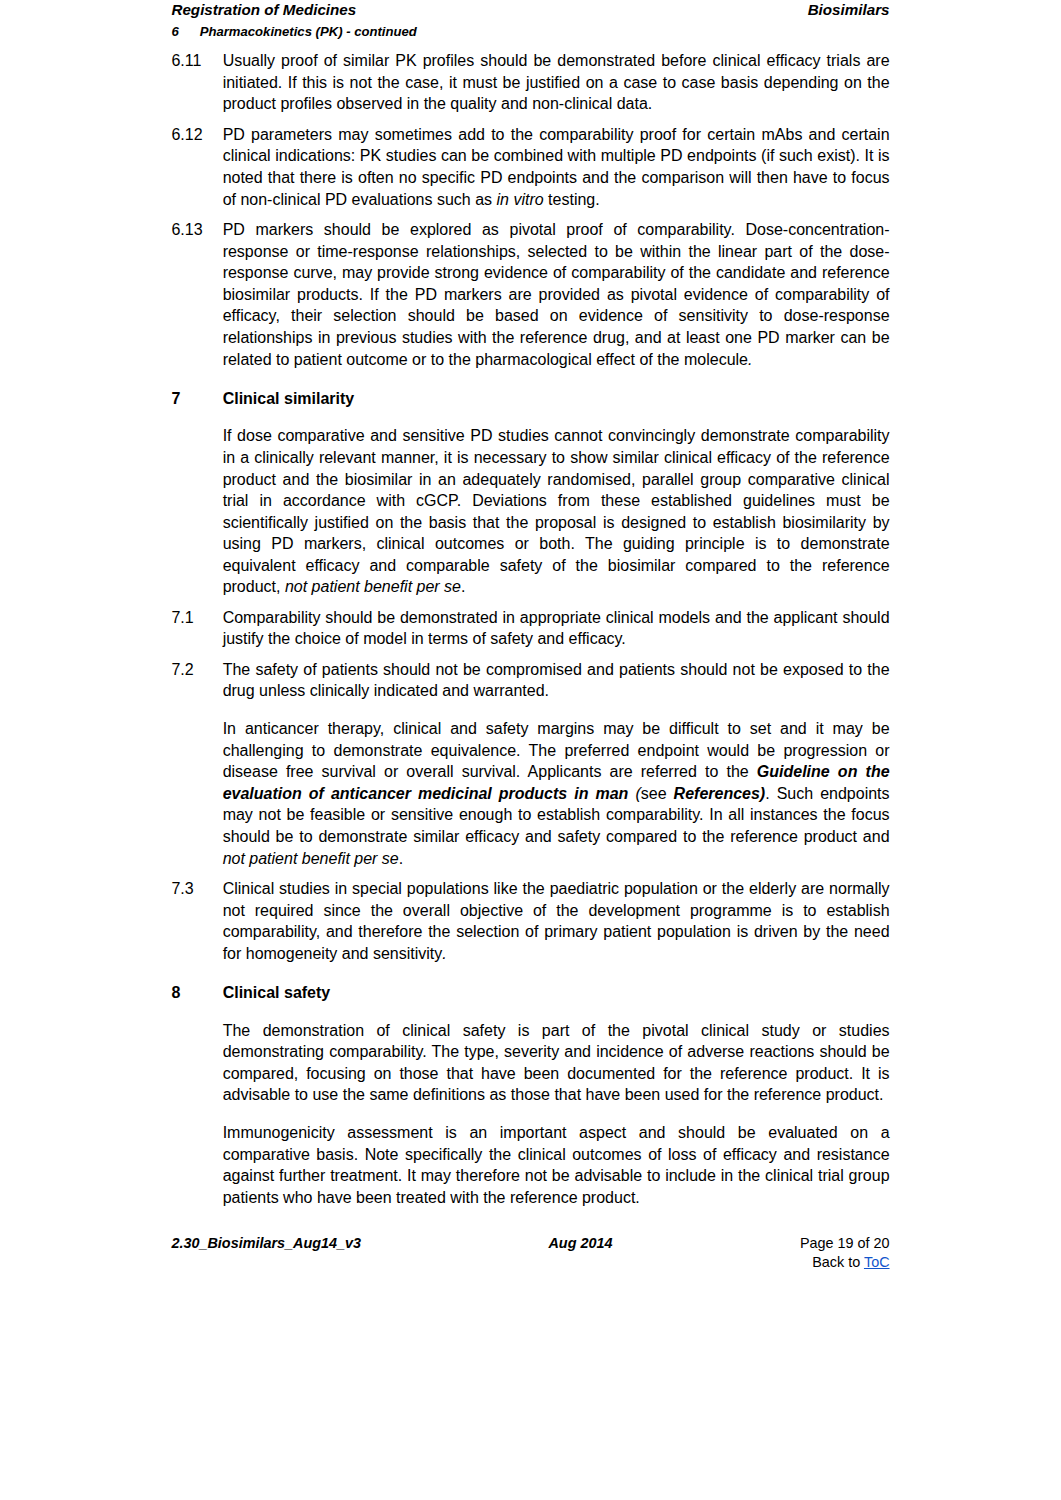Registration of Medicines Biosimilars
6 Pharmacokinetics (PK) - continued
6.11
Usually proof of similar PK profiles should be demonstrated before clinical efficacy trials are initiated. If this is not the case, it must be justified on a case to case basis depending on the product profiles observed in the quality and non-clinical data.
6.12
PD parameters may sometimes add to the comparability proof for certain mAbs and certain clinical indications: PK studies can be combined with multiple PD endpoints (if such exist). It is noted that there is often no specific PD endpoints and the comparison will then have to focus of non-clinical PD evaluations such as in vitro testing.
6.13
PD markers should be explored as pivotal proof of comparability. Dose-concentration- response or time-response relationships, selected to be within the linear part of the dose-response curve, may provide strong evidence of comparability of the candidate and reference biosimilar products. If the PD markers are provided as pivotal evidence of comparability of efficacy, their selection should be based on evidence of sensitivity to dose-response relationships in previous studies with the reference drug, and at least one PD marker can be related to patient outcome or to the pharmacological effect of the molecule.
7 Clinical similarity
If dose comparative and sensitive PD studies cannot convincingly demonstrate comparability in a clinically relevant manner, it is necessary to show similar clinical efficacy of the reference product and the biosimilar in an adequately randomised, parallel group comparative clinical trial in accordance with cGCP. Deviations from these established guidelines must be scientifically justified on the basis that the proposal is designed to establish biosimilarity by using PD markers, clinical outcomes or both. The guiding principle is to demonstrate equivalent efficacy and comparable safety of the biosimilar compared to the reference product, not patient benefit per se.
7.1
Comparability should be demonstrated in appropriate clinical models and the applicant should justify the choice of model in terms of safety and efficacy.
7.2
The safety of patients should not be compromised and patients should not be exposed to the drug unless clinically indicated and warranted.
In anticancer therapy, clinical and safety margins may be difficult to set and it may be challenging to demonstrate equivalence. The preferred endpoint would be progression or disease free survival or overall survival. Applicants are referred to the Guideline on the evaluation of anticancer medicinal products in man (see References). Such endpoints may not be feasible or sensitive enough to establish comparability. In all instances the focus should be to demonstrate similar efficacy and safety compared to the reference product and not patient benefit per se.
7.3
Clinical studies in special populations like the paediatric population or the elderly are normally not required since the overall objective of the development programme is to establish comparability, and therefore the selection of primary patient population is driven by the need for homogeneity and sensitivity.
8 Clinical safety
The demonstration of clinical safety is part of the pivotal clinical study or studies demonstrating comparability. The type, severity and incidence of adverse reactions should be compared, focusing on those that have been documented for the reference product. It is advisable to use the same definitions as those that have been used for the reference product.
Immunogenicity assessment is an important aspect and should be evaluated on a comparative basis. Note specifically the clinical outcomes of loss of efficacy and resistance against further treatment. It may therefore not be advisable to include in the clinical trial group patients who have been treated with the reference product.
2.30_Biosimilars_Aug14_v3
Aug 2014
Page 19 of 20
Back to ToC